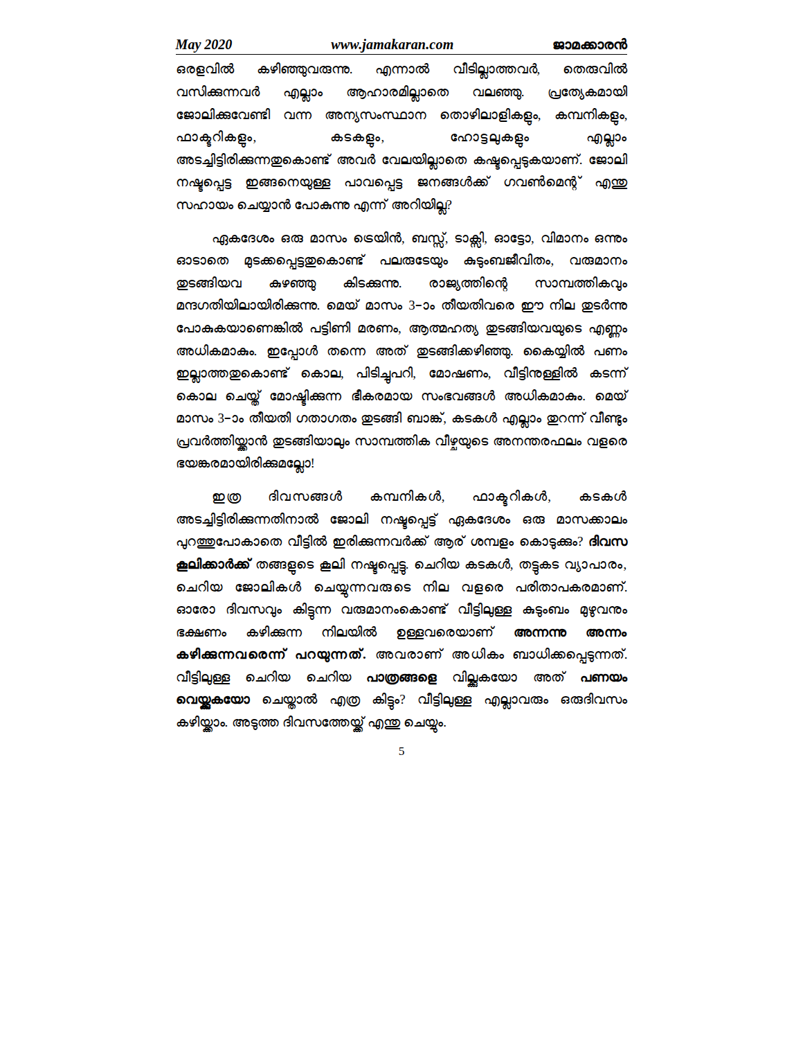May 2020 www.jamakaran.com ജാമക്കാരൻ
ഒരളവിൽ കഴിഞ്ഞുവരുന്നു. എന്നാൽ വീടില്ലാത്തവർ, തെരുവിൽ വസിക്കുന്നവർ എല്ലാം ആഹാരമില്ലാതെ വലഞ്ഞു. പ്രത്യേകമായി ജോലിക്കുവേണ്ടി വന്ന അന്യസംസ്ഥാന തൊഴിലാളികളും, കമ്പനികളും, ഫാക്ടറികളും, കടകളും, ഹോട്ടലുകളും എല്ലാം അടച്ചിട്ടിരിക്കുന്നതുകൊണ്ട് അവർ വേലയില്ലാതെ കഷ്ടപ്പെടുകയാണ്. ജോലി നഷ്ടപ്പെട്ട ഇങ്ങനെയുള്ള പാവപ്പെട്ട ജനങ്ങൾക്ക് ഗവൺമെന്റ് എന്തു സഹായം ചെയ്യാൻ പോകുന്നു എന്ന് അറിയില്ല?
ഏകദേശം ഒരു മാസം ട്രെയിൻ, ബസ്സ്, ടാക്സി, ഓട്ടോ, വിമാനം ഒന്നും ഓടാതെ മുടക്കപ്പെട്ടതുകൊണ്ട് പലരുടേയും കുടുംബജീവിതം, വരുമാനം തുടങ്ങിയവ കുഴഞ്ഞു കിടക്കുന്നു. രാജ്യത്തിന്റെ സാമ്പത്തികവും മന്ദഗതിയിലായിരിക്കുന്നു. മെയ് മാസം 3–ാം തീയതിവരെ ഈ നില തുടർന്നു പോകുകയാണെങ്കിൽ പട്ടിണി മരണം, ആത്മഹത്യ തുടങ്ങിയവയുടെ എണ്ണം അധികമാകും. ഇപ്പോൾ തന്നെ അത് തുടങ്ങിക്കഴിഞ്ഞു. കൈയ്യിൽ പണം ഇല്ലാത്തതുകൊണ്ട് കൊല, പിടിച്ചുപറി, മോഷണം, വീട്ടിനുള്ളിൽ കടന്ന് കൊല ചെയ്ത് മോഷ്ടിക്കുന്ന ഭീകരമായ സംഭവങ്ങൾ അധികമാകും. മെയ് മാസം 3–ാം തീയതി ഗതാഗതം തുടങ്ങി ബാങ്ക്, കടകൾ എല്ലാം തുറന്ന് വീണ്ടും പ്രവർത്തിയ്ക്കാൻ തുടങ്ങിയാലും സാമ്പത്തിക വീഴ്ചയുടെ അനന്തരഫലം വളരെ ഭയങ്കരമായിരിക്കുമല്ലോ!
ഇത്ര ദിവസങ്ങൾ കമ്പനികൾ, ഫാക്ടറികൾ, കടകൾ അടച്ചിട്ടിരിക്കുന്നതിനാൽ ജോലി നഷ്ടപ്പെട്ട് ഏകദേശം ഒരു മാസക്കാലം പുറത്തുപോകാതെ വീട്ടിൽ ഇരിക്കുന്നവർക്ക് ആര് ശമ്പളം കൊടുക്കും? ദിവസ കൂലിക്കാർക്ക് തങ്ങളുടെ കൂലി നഷ്ടപ്പെട്ടു. ചെറിയ കടകൾ, തട്ടുകട വ്യാപാരം, ചെറിയ ജോലികൾ ചെയ്യുന്നവരുടെ നില വളരെ പരിതാപകരമാണ്. ഓരോ ദിവസവും കിട്ടുന്ന വരുമാനംകൊണ്ട് വീട്ടിലുള്ള കുടുംബം മുഴുവനും ഭക്ഷണം കഴിക്കുന്ന നിലയിൽ ഉള്ളവരെയാണ് അന്നന്നു അന്നം കഴിക്കുന്നവരെന്ന് പറയുന്നത്. അവരാണ് അധികം ബാധിക്കപ്പെടുന്നത്. വീട്ടിലുള്ള ചെറിയ ചെറിയ പാത്രങ്ങളെ വില്ക്കുകയോ അത് പണയം വെയ്ക്കുകയോ ചെയ്താൽ എത്ര കിട്ടും? വീട്ടിലുള്ള എല്ലാവരും ഒരുദിവസം കഴിയ്ക്കാം. അടുത്ത ദിവസത്തേയ്ക്ക് എന്തു ചെയ്യും.
5